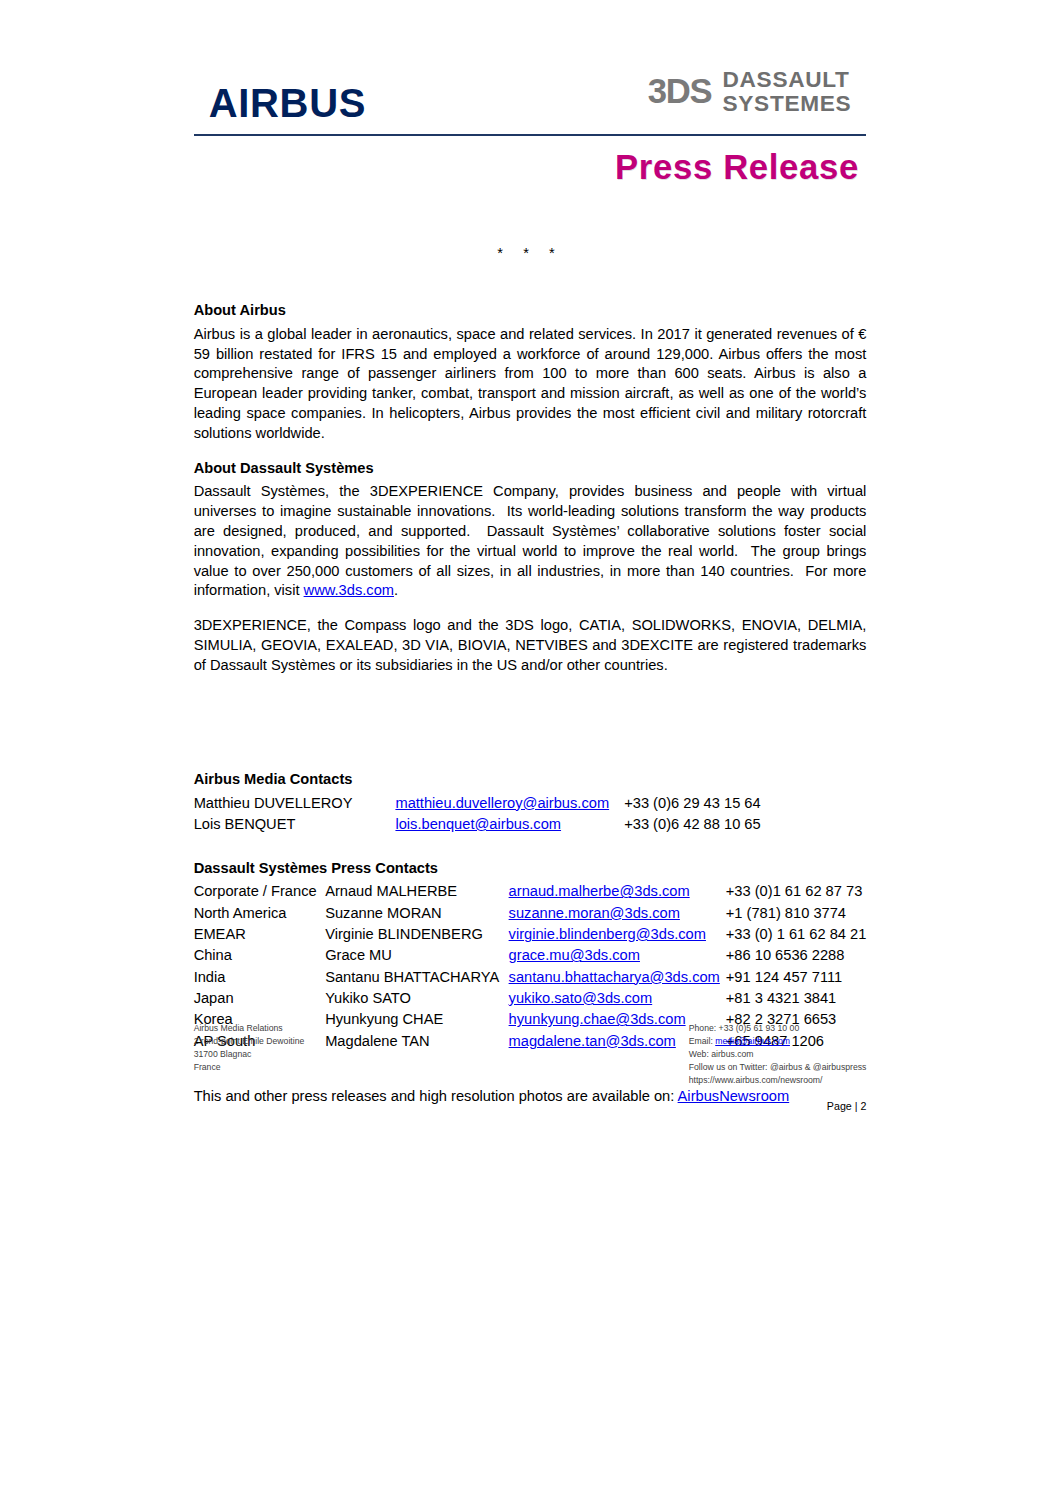AIRBUS
3DS
DASSAULT SYSTEMES
Press Release
* * *
About Airbus
Airbus is a global leader in aeronautics, space and related services. In 2017 it generated revenues of € 59 billion restated for IFRS 15 and employed a workforce of around 129,000. Airbus offers the most comprehensive range of passenger airliners from 100 to more than 600 seats. Airbus is also a European leader providing tanker, combat, transport and mission aircraft, as well as one of the world’s leading space companies. In helicopters, Airbus provides the most efficient civil and military rotorcraft solutions worldwide.
About Dassault Systèmes
Dassault Systèmes, the 3DEXPERIENCE Company, provides business and people with virtual universes to imagine sustainable innovations. Its world-leading solutions transform the way products are designed, produced, and supported. Dassault Systèmes’ collaborative solutions foster social innovation, expanding possibilities for the virtual world to improve the real world. The group brings value to over 250,000 customers of all sizes, in all industries, in more than 140 countries. For more information, visit www.3ds.com.
3DEXPERIENCE, the Compass logo and the 3DS logo, CATIA, SOLIDWORKS, ENOVIA, DELMIA, SIMULIA, GEOVIA, EXALEAD, 3D VIA, BIOVIA, NETVIBES and 3DEXCITE are registered trademarks of Dassault Systèmes or its subsidiaries in the US and/or other countries.
Airbus Media Contacts
| Matthieu DUVELLEROY | matthieu.duvelleroy@airbus.com | +33 (0)6 29 43 15 64 |
| Lois BENQUET | lois.benquet@airbus.com | +33 (0)6 42 88 10 65 |
Dassault Systèmes Press Contacts
| Corporate / France | Arnaud MALHERBE | arnaud.malherbe@3ds.com | +33 (0)1 61 62 87 73 |
| North America | Suzanne MORAN | suzanne.moran@3ds.com | +1 (781) 810 3774 |
| EMEAR | Virginie BLINDENBERG | virginie.blindenberg@3ds.com | +33 (0) 1 61 62 84 21 |
| China | Grace MU | grace.mu@3ds.com | +86 10 6536 2288 |
| India | Santanu BHATTACHARYA | santanu.bhattacharya@3ds.com | +91 124 457 7111 |
| Japan | Yukiko SATO | yukiko.sato@3ds.com | +81 3 4321 3841 |
| Korea | Hyunkyung CHAE | hyunkyung.chae@3ds.com | +82 2 3271 6653 |
| AP South | Magdalene TAN | magdalene.tan@3ds.com | +65 9487 1206 |
This and other press releases and high resolution photos are available on: AirbusNewsroom
Airbus Media Relations
2 rond-point Emile Dewoitine
31700 Blagnac
France
Phone: +33 (0)5 61 93 10 00
Email: media@airbus.com
Web: airbus.com
Follow us on Twitter: @airbus & @airbuspress
https://www.airbus.com/newsroom/
Page | 2